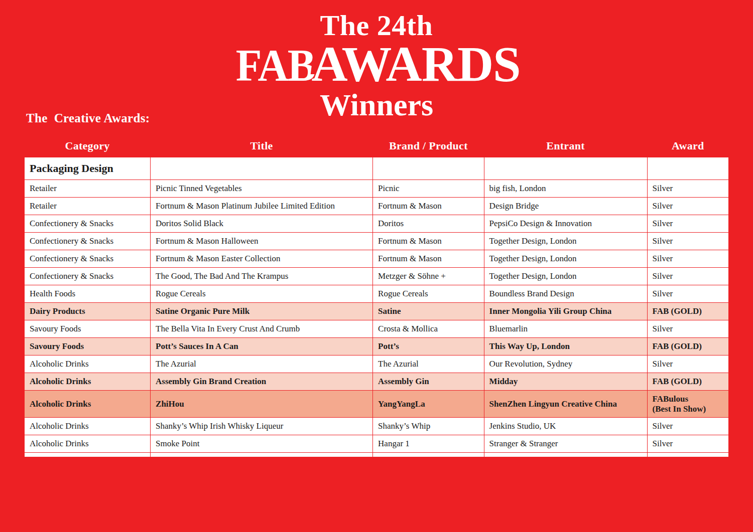The 24th
FAB AWARDS
Winners
The Creative Awards:
| Category | Title | Brand / Product | Entrant | Award |
| --- | --- | --- | --- | --- |
| Packaging Design | | | | |
| Retailer | Picnic Tinned Vegetables | Picnic | big fish, London | Silver |
| Retailer | Fortnum & Mason Platinum Jubilee Limited Edition | Fortnum & Mason | Design Bridge | Silver |
| Confectionery & Snacks | Doritos Solid Black | Doritos | PepsiCo Design & Innovation | Silver |
| Confectionery & Snacks | Fortnum & Mason Halloween | Fortnum & Mason | Together Design, London | Silver |
| Confectionery & Snacks | Fortnum & Mason Easter Collection | Fortnum & Mason | Together Design, London | Silver |
| Confectionery & Snacks | The Good, The Bad And The Krampus | Metzger & Söhne + | Together Design, London | Silver |
| Health Foods | Rogue Cereals | Rogue Cereals | Boundless Brand Design | Silver |
| Dairy Products | Satine Organic Pure Milk | Satine | Inner Mongolia Yili Group China | FAB (GOLD) |
| Savoury Foods | The Bella Vita In Every Crust And Crumb | Crosta & Mollica | Bluemarlin | Silver |
| Savoury Foods | Pott’s Sauces In A Can | Pott’s | This Way Up, London | FAB (GOLD) |
| Alcoholic Drinks | The Azurial | The Azurial | Our Revolution, Sydney | Silver |
| Alcoholic Drinks | Assembly Gin Brand Creation | Assembly Gin | Midday | FAB (GOLD) |
| Alcoholic Drinks | ZhiHou | YangYangLa | ShenZhen Lingyun Creative China | FABulous (Best In Show) |
| Alcoholic Drinks | Shanky’s Whip Irish Whisky Liqueur | Shanky’s Whip | Jenkins Studio, UK | Silver |
| Alcoholic Drinks | Smoke Point | Hangar 1 | Stranger & Stranger | Silver |